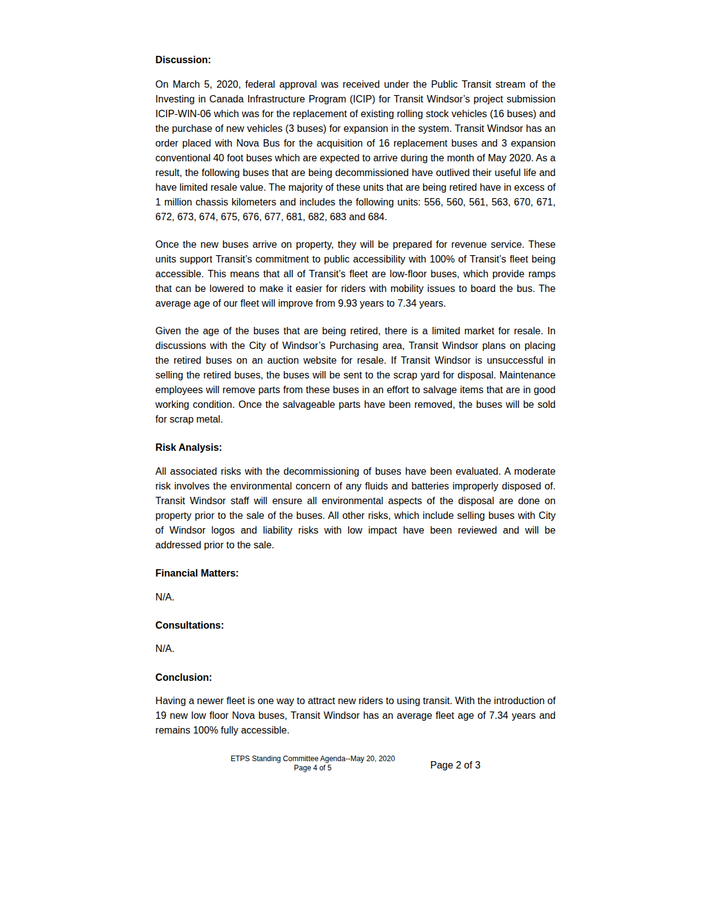Discussion:
On March 5, 2020, federal approval was received under the Public Transit stream of the Investing in Canada Infrastructure Program (ICIP) for Transit Windsor’s project submission ICIP-WIN-06 which was for the replacement of existing rolling stock vehicles (16 buses) and the purchase of new vehicles (3 buses) for expansion in the system. Transit Windsor has an order placed with Nova Bus for the acquisition of 16 replacement buses and 3 expansion conventional 40 foot buses which are expected to arrive during the month of May 2020. As a result, the following buses that are being decommissioned have outlived their useful life and have limited resale value. The majority of these units that are being retired have in excess of 1 million chassis kilometers and includes the following units: 556, 560, 561, 563, 670, 671, 672, 673, 674, 675, 676, 677, 681, 682, 683 and 684.
Once the new buses arrive on property, they will be prepared for revenue service. These units support Transit’s commitment to public accessibility with 100% of Transit’s fleet being accessible. This means that all of Transit’s fleet are low-floor buses, which provide ramps that can be lowered to make it easier for riders with mobility issues to board the bus. The average age of our fleet will improve from 9.93 years to 7.34 years.
Given the age of the buses that are being retired, there is a limited market for resale. In discussions with the City of Windsor’s Purchasing area, Transit Windsor plans on placing the retired buses on an auction website for resale. If Transit Windsor is unsuccessful in selling the retired buses, the buses will be sent to the scrap yard for disposal. Maintenance employees will remove parts from these buses in an effort to salvage items that are in good working condition. Once the salvageable parts have been removed, the buses will be sold for scrap metal.
Risk Analysis:
All associated risks with the decommissioning of buses have been evaluated. A moderate risk involves the environmental concern of any fluids and batteries improperly disposed of. Transit Windsor staff will ensure all environmental aspects of the disposal are done on property prior to the sale of the buses. All other risks, which include selling buses with City of Windsor logos and liability risks with low impact have been reviewed and will be addressed prior to the sale.
Financial Matters:
N/A.
Consultations:
N/A.
Conclusion:
Having a newer fleet is one way to attract new riders to using transit. With the introduction of 19 new low floor Nova buses, Transit Windsor has an average fleet age of 7.34 years and remains 100% fully accessible.
ETPS Standing Committee Agenda--May 20, 2020
Page 4 of 5
Page 2 of 3